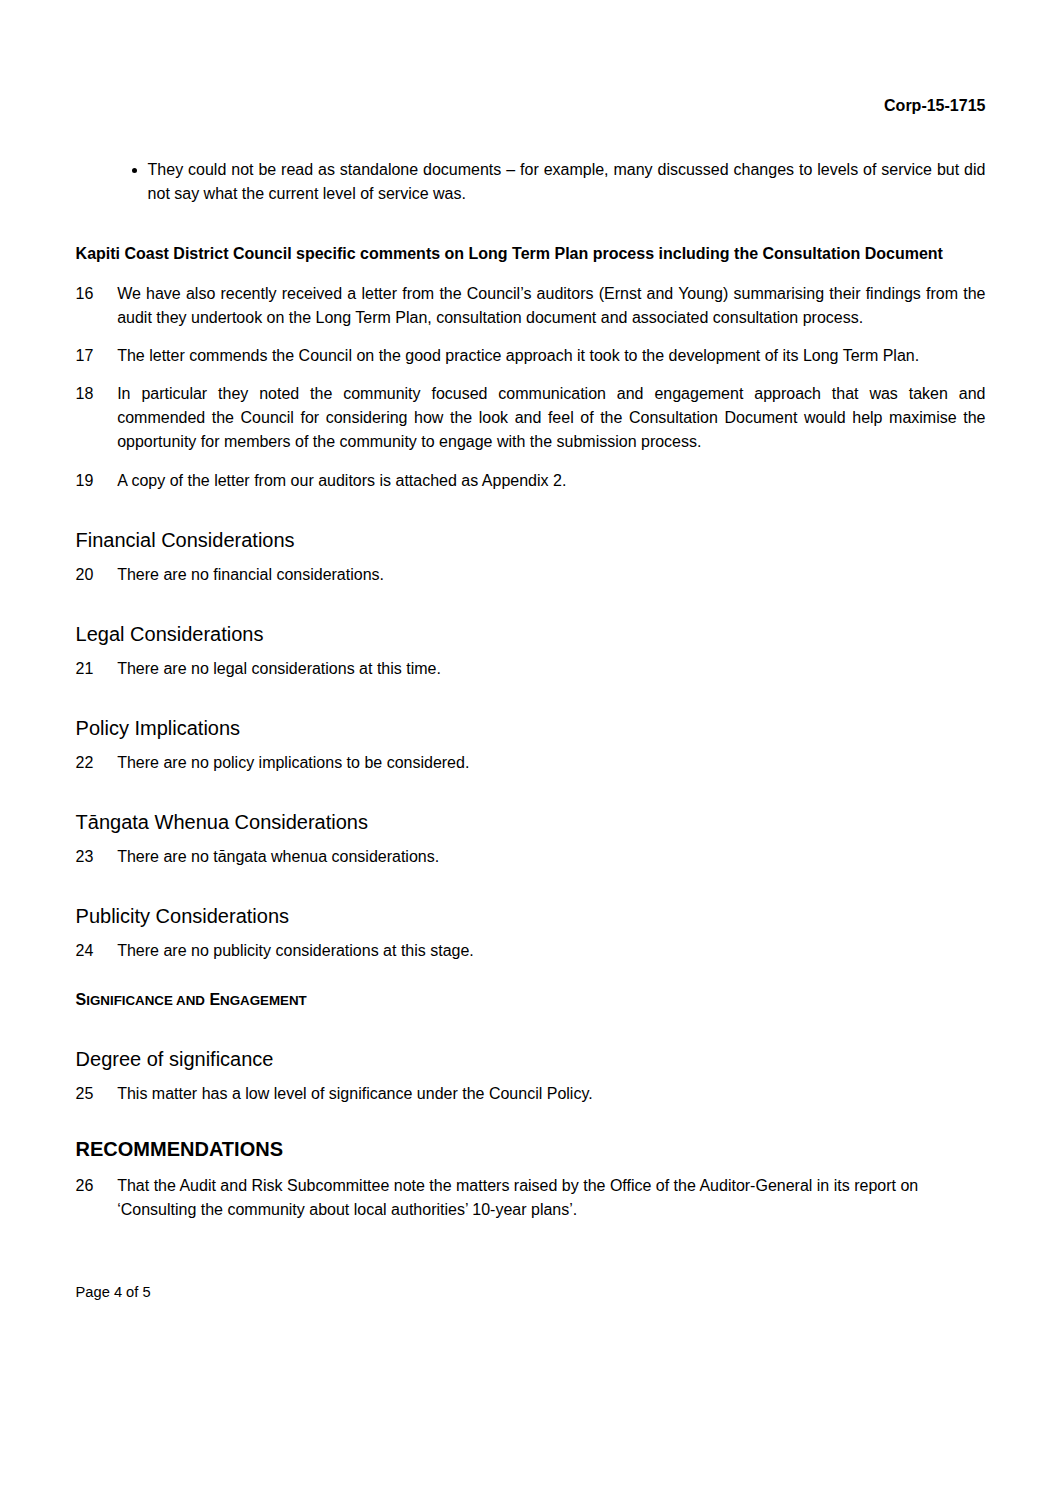Corp-15-1715
They could not be read as standalone documents – for example, many discussed changes to levels of service but did not say what the current level of service was.
Kapiti Coast District Council specific comments on Long Term Plan process including the Consultation Document
16 We have also recently received a letter from the Council’s auditors (Ernst and Young) summarising their findings from the audit they undertook on the Long Term Plan, consultation document and associated consultation process.
17 The letter commends the Council on the good practice approach it took to the development of its Long Term Plan.
18 In particular they noted the community focused communication and engagement approach that was taken and commended the Council for considering how the look and feel of the Consultation Document would help maximise the opportunity for members of the community to engage with the submission process.
19 A copy of the letter from our auditors is attached as Appendix 2.
Financial Considerations
20 There are no financial considerations.
Legal Considerations
21 There are no legal considerations at this time.
Policy Implications
22 There are no policy implications to be considered.
Tāngata Whenua Considerations
23 There are no tāngata whenua considerations.
Publicity Considerations
24 There are no publicity considerations at this stage.
SIGNIFICANCE AND ENGAGEMENT
Degree of significance
25 This matter has a low level of significance under the Council Policy.
RECOMMENDATIONS
26 That the Audit and Risk Subcommittee note the matters raised by the Office of the Auditor-General in its report on ‘Consulting the community about local authorities’ 10-year plans’.
Page 4 of 5